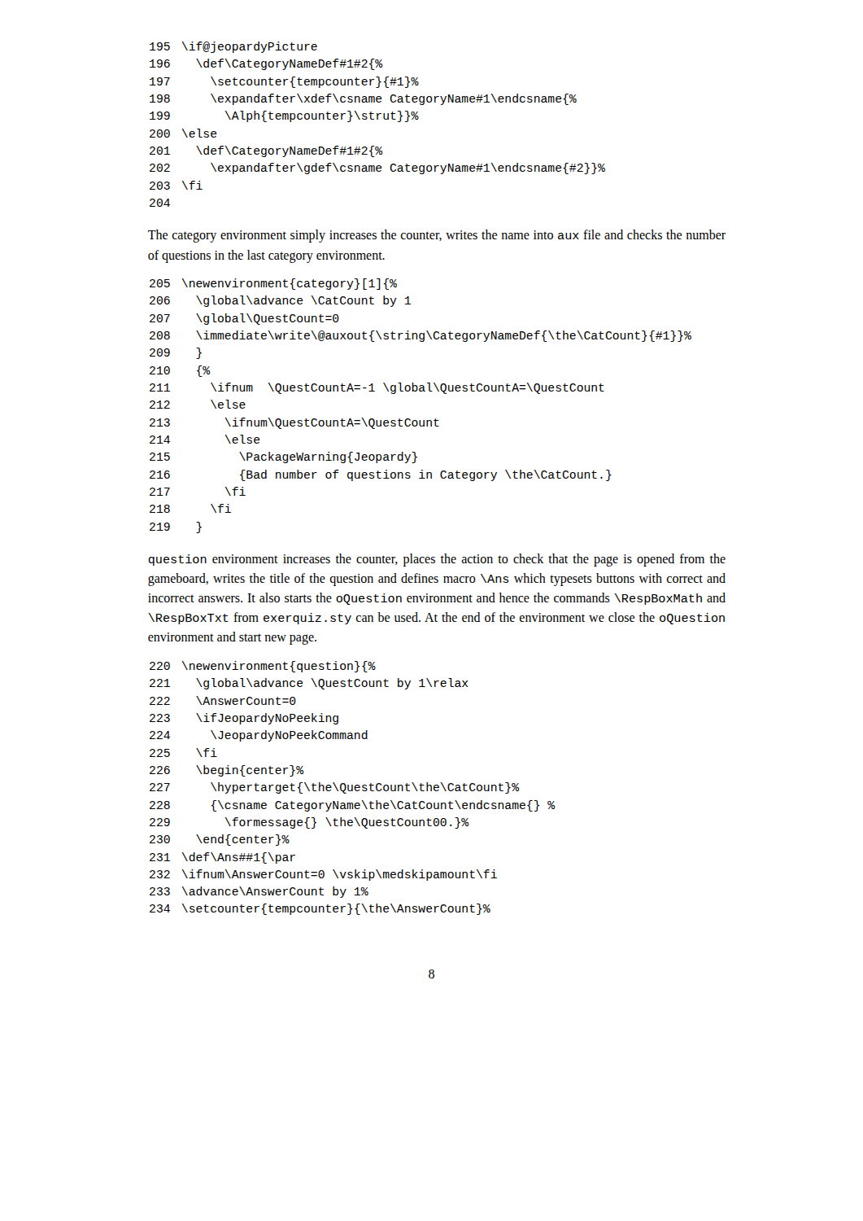195\if@jeopardyPicture 196 \def\CategoryNameDef#1#2{% 197 \setcounter{tempcounter}{#1}% 198 \expandafter\xdef\csname CategoryName#1\endcsname{% 199 \Alph{tempcounter}\strut}}% 200\else 201 \def\CategoryNameDef#1#2{% 202 \expandafter\gdef\csname CategoryName#1\endcsname{#2}}% 203\fi 204
The category environment simply increases the counter, writes the name into aux file and checks the number of questions in the last category environment.
205\newenvironment{category}[1]{% 206 \global\advance \CatCount by 1 207 \global\QuestCount=0 208 \immediate\write\@auxout{\string\CategoryNameDef{\the\CatCount}{#1}}% 209 } 210 {% 211 \ifnum \QuestCountA=-1 \global\QuestCountA=\QuestCount 212 \else 213 \ifnum\QuestCountA=\QuestCount 214 \else 215 \PackageWarning{Jeopardy} 216 {Bad number of questions in Category \the\CatCount.} 217 \fi 218 \fi 219 }
question environment increases the counter, places the action to check that the page is opened from the gameboard, writes the title of the question and defines macro \Ans which typesets buttons with correct and incorrect answers. It also starts the oQuestion environment and hence the commands \RespBoxMath and \RespBoxTxt from exerquiz.sty can be used. At the end of the environment we close the oQuestion environment and start new page.
220\newenvironment{question}{% 221 \global\advance \QuestCount by 1\relax 222 \AnswerCount=0 223 \ifJeopardyNoPeeking 224 \JeopardyNoPeekCommand 225 \fi 226 \begin{center}% 227 \hypertarget{\the\QuestCount\the\CatCount}% 228 {\csname CategoryName\the\CatCount\endcsname{} % 229 \formessage{} \the\QuestCount00.}% 230 \end{center}% 231\def\Ans##1{\par 232\ifnum\AnswerCount=0 \vskip\medskipamount\fi 233\advance\AnswerCount by 1% 234\setcounter{tempcounter}{\the\AnswerCount}%
8